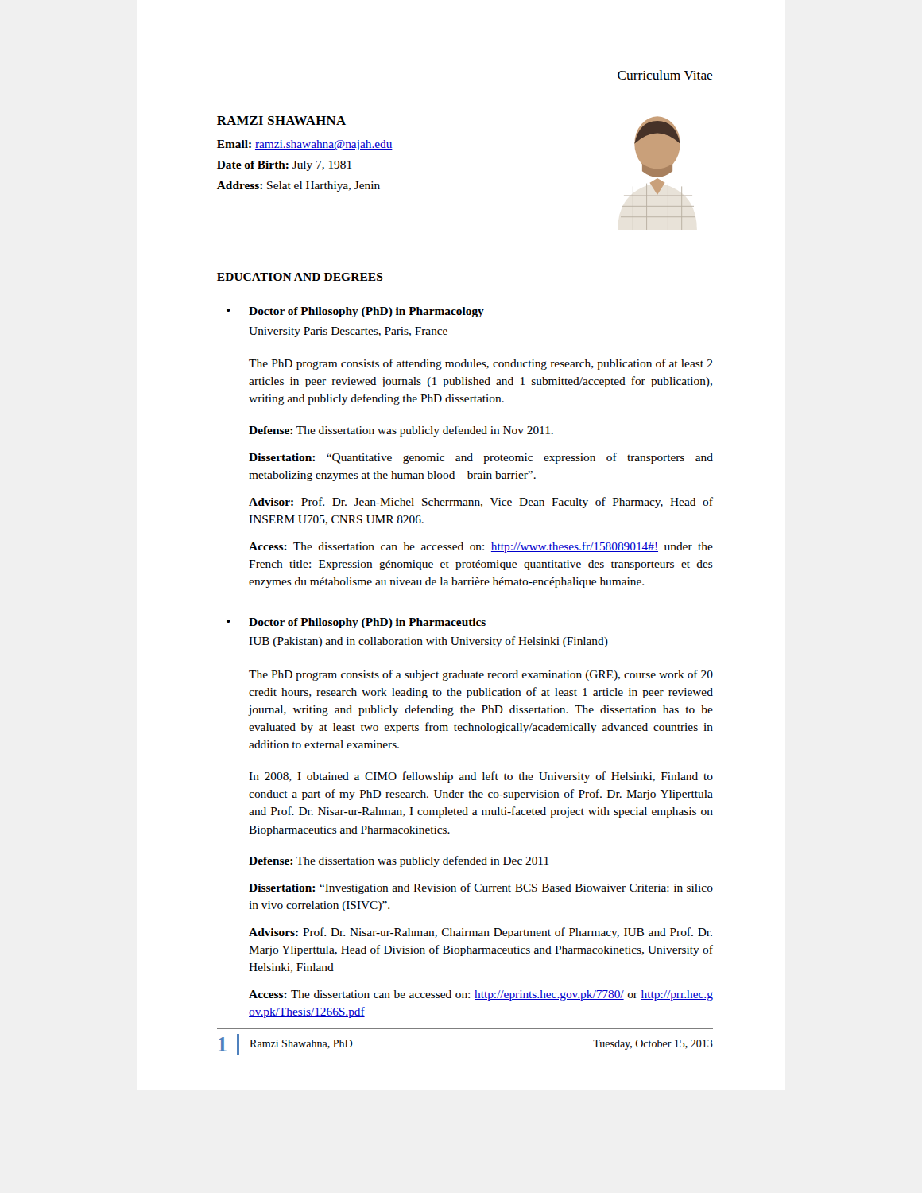Curriculum Vitae
RAMZI SHAWAHNA
Email: ramzi.shawahna@najah.edu
Date of Birth: July 7, 1981
Address: Selat el Harthiya, Jenin
EDUCATION AND DEGREES
Doctor of Philosophy (PhD) in Pharmacology
University Paris Descartes, Paris, France
The PhD program consists of attending modules, conducting research, publication of at least 2 articles in peer reviewed journals (1 published and 1 submitted/accepted for publication), writing and publicly defending the PhD dissertation.
Defense: The dissertation was publicly defended in Nov 2011.
Dissertation: “Quantitative genomic and proteomic expression of transporters and metabolizing enzymes at the human blood—brain barrier”.
Advisor: Prof. Dr. Jean-Michel Scherrmann, Vice Dean Faculty of Pharmacy, Head of INSERM U705, CNRS UMR 8206.
Access: The dissertation can be accessed on: http://www.theses.fr/158089014#! under the French title: Expression génomique et protéomique quantitative des transporteurs et des enzymes du métabolisme au niveau de la barrière hémato-encéphalique humaine.
Doctor of Philosophy (PhD) in Pharmaceutics
IUB (Pakistan) and in collaboration with University of Helsinki (Finland)
The PhD program consists of a subject graduate record examination (GRE), course work of 20 credit hours, research work leading to the publication of at least 1 article in peer reviewed journal, writing and publicly defending the PhD dissertation. The dissertation has to be evaluated by at least two experts from technologically/academically advanced countries in addition to external examiners.
In 2008, I obtained a CIMO fellowship and left to the University of Helsinki, Finland to conduct a part of my PhD research. Under the co-supervision of Prof. Dr. Marjo Yliperttula and Prof. Dr. Nisar-ur-Rahman, I completed a multi-faceted project with special emphasis on Biopharmaceutics and Pharmacokinetics.
Defense: The dissertation was publicly defended in Dec 2011
Dissertation: “Investigation and Revision of Current BCS Based Biowaiver Criteria: in silico in vivo correlation (ISIVC)”.
Advisors: Prof. Dr. Nisar-ur-Rahman, Chairman Department of Pharmacy, IUB and Prof. Dr. Marjo Yliperttula, Head of Division of Biopharmaceutics and Pharmacokinetics, University of Helsinki, Finland
Access: The dissertation can be accessed on: http://eprints.hec.gov.pk/7780/ or http://prr.hec.gov.pk/Thesis/1266S.pdf
1
Ramzi Shawahna, PhD
Tuesday, October 15, 2013